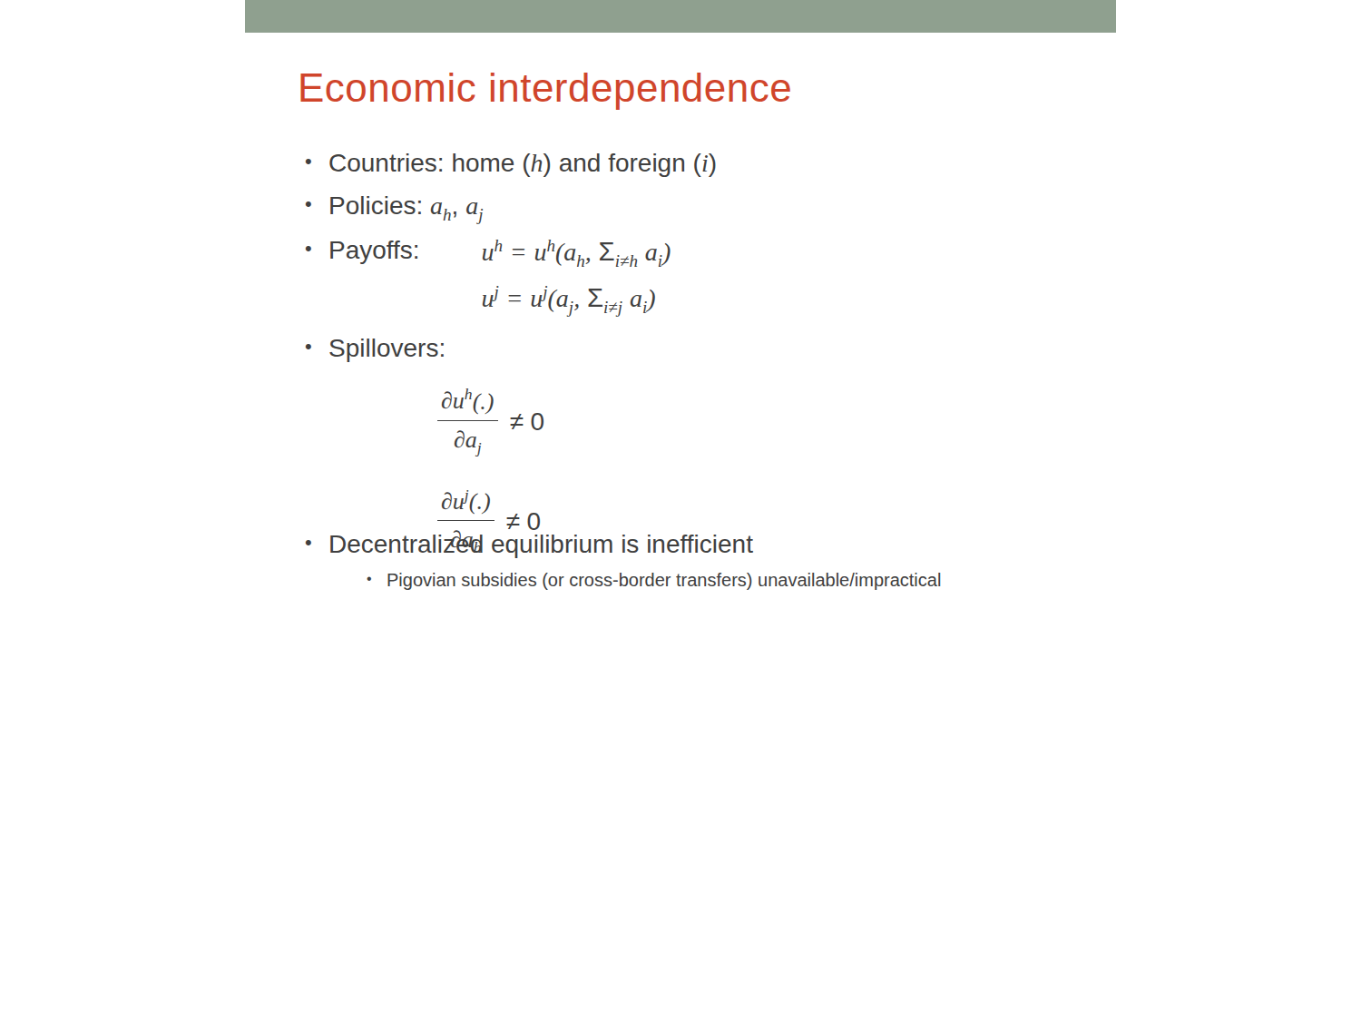Economic interdependence
Countries: home (h) and foreign (i)
Policies: ah, aj
Payoffs:
uh = uh(ah, Σi≠h ai)
uj = uj(aj, Σi≠j ai)
Spillovers:
∂uh(.) ∂aj ≠ 0
∂uj(.) ∂ah ≠ 0
Decentralized equilibrium is inefficient
Pigovian subsidies (or cross-border transfers) unavailable/impractical